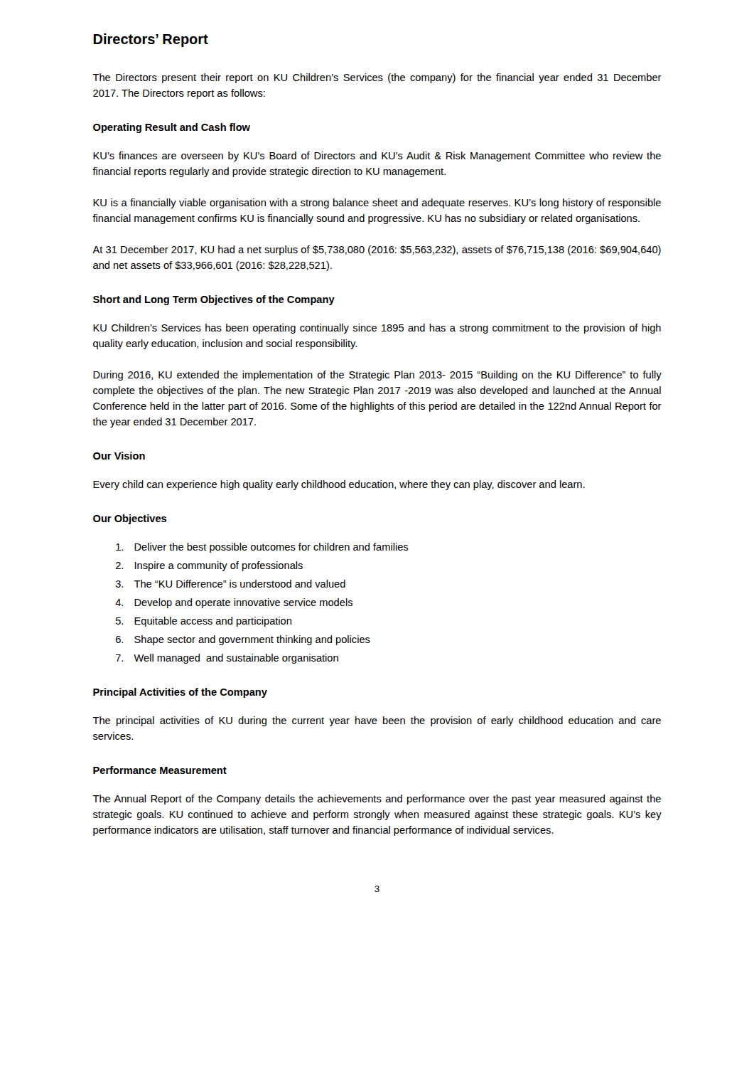Directors’ Report
The Directors present their report on KU Children’s Services (the company) for the financial year ended 31 December 2017. The Directors report as follows:
Operating Result and Cash flow
KU’s finances are overseen by KU’s Board of Directors and KU’s Audit & Risk Management Committee who review the financial reports regularly and provide strategic direction to KU management.
KU is a financially viable organisation with a strong balance sheet and adequate reserves. KU’s long history of responsible financial management confirms KU is financially sound and progressive. KU has no subsidiary or related organisations.
At 31 December 2017, KU had a net surplus of $5,738,080 (2016: $5,563,232), assets of $76,715,138 (2016: $69,904,640) and net assets of $33,966,601 (2016: $28,228,521).
Short and Long Term Objectives of the Company
KU Children’s Services has been operating continually since 1895 and has a strong commitment to the provision of high quality early education, inclusion and social responsibility.
During 2016, KU extended the implementation of the Strategic Plan 2013- 2015 “Building on the KU Difference” to fully complete the objectives of the plan. The new Strategic Plan 2017 -2019 was also developed and launched at the Annual Conference held in the latter part of 2016. Some of the highlights of this period are detailed in the 122nd Annual Report for the year ended 31 December 2017.
Our Vision
Every child can experience high quality early childhood education, where they can play, discover and learn.
Our Objectives
Deliver the best possible outcomes for children and families
Inspire a community of professionals
The “KU Difference” is understood and valued
Develop and operate innovative service models
Equitable access and participation
Shape sector and government thinking and policies
Well managed and sustainable organisation
Principal Activities of the Company
The principal activities of KU during the current year have been the provision of early childhood education and care services.
Performance Measurement
The Annual Report of the Company details the achievements and performance over the past year measured against the strategic goals. KU continued to achieve and perform strongly when measured against these strategic goals. KU’s key performance indicators are utilisation, staff turnover and financial performance of individual services.
3